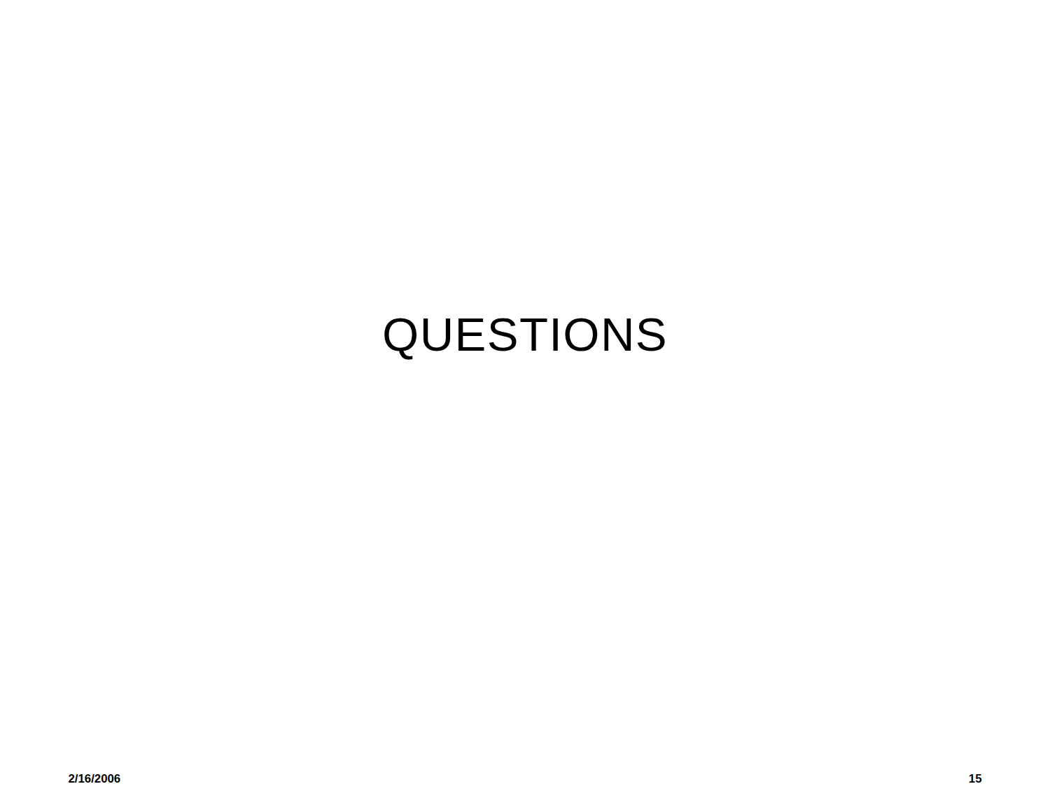QUESTIONS
2/16/2006 15